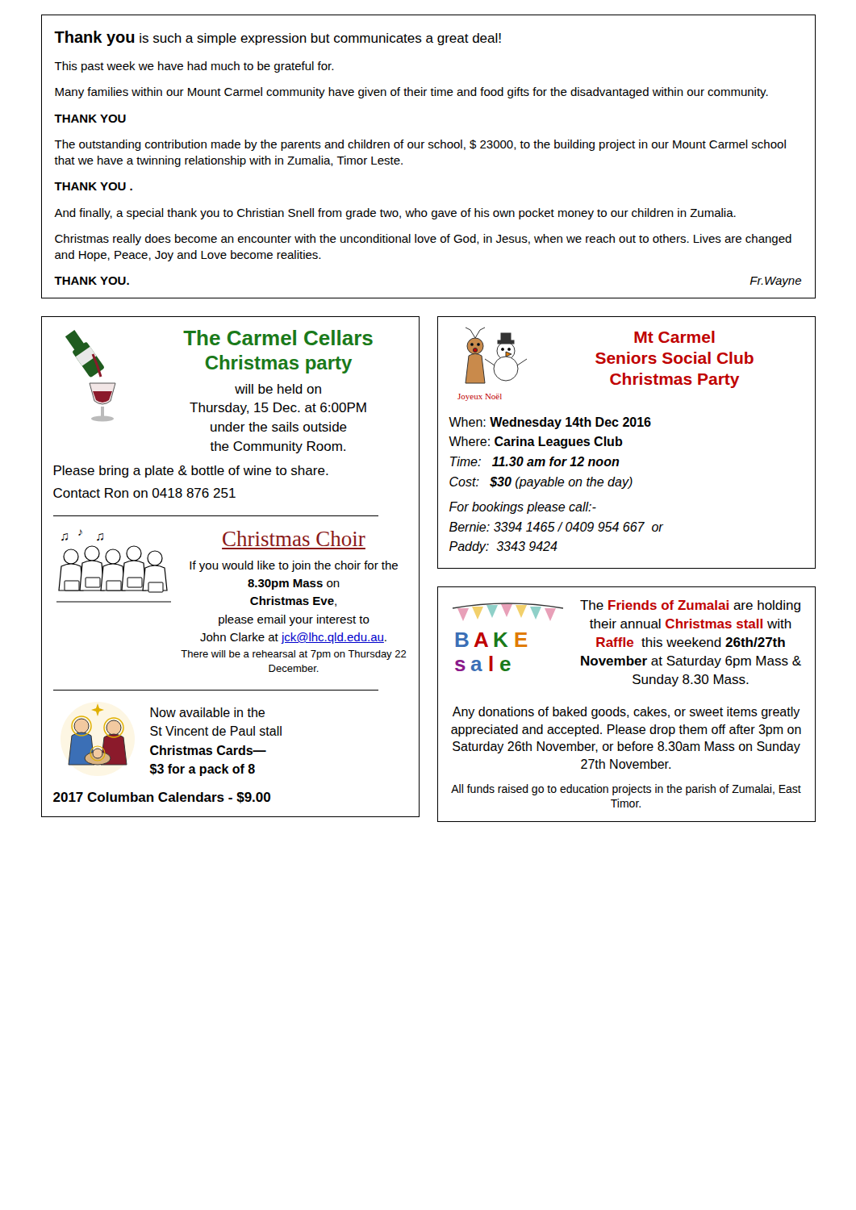Thank you is such a simple expression but communicates a great deal!
This past week we have had much to be grateful for.
Many families within our Mount Carmel community have given of their time and food gifts for the disadvantaged within our community.
THANK YOU
The outstanding contribution made by the parents and children of our school, $ 23000, to the building project in our Mount Carmel school that we have a twinning relationship with in Zumalia, Timor Leste.
THANK YOU .
And finally, a special thank you to Christian Snell from grade two, who gave of his own pocket money to our children in Zumalia.
Christmas really does become an encounter with the unconditional love of God, in Jesus, when we reach out to others. Lives are changed and Hope, Peace, Joy and Love become realities.
THANK YOU. Fr.Wayne
The Carmel Cellars Christmas party
will be held on
Thursday, 15 Dec. at 6:00PM
under the sails outside
the Community Room.
Please bring a plate & bottle of wine to share.
Contact Ron on 0418 876 251
♫ ♪ ♫
Christmas Choir
If you would like to join the choir for the
8.30pm Mass on
Christmas Eve,
please email your interest to
John Clarke at jck@lhc.qld.edu.au.
There will be a rehearsal at 7pm on Thursday 22 December.
Now available in the
St Vincent de Paul stall
Christmas Cards—
$3 for a pack of 8
2017 Columban Calendars - $9.00
Joyeux Noël
Mt Carmel
Seniors Social Club
Christmas Party
When: Wednesday 14th Dec 2016
Where: Carina Leagues Club
Time: 11.30 am for 12 noon
Cost: $30 (payable on the day)
For bookings please call:-
Bernie: 3394 1465 / 0409 954 667 or
Paddy: 3343 9424
B A K E s a l e
The Friends of Zumalai are holding their annual Christmas stall with Raffle this weekend 26th/27th November at Saturday 6pm Mass & Sunday 8.30 Mass.
Any donations of baked goods, cakes, or sweet items greatly appreciated and accepted. Please drop them off after 3pm on Saturday 26th November, or before 8.30am Mass on Sunday 27th November.
All funds raised go to education projects in the parish of Zumalai, East Timor.